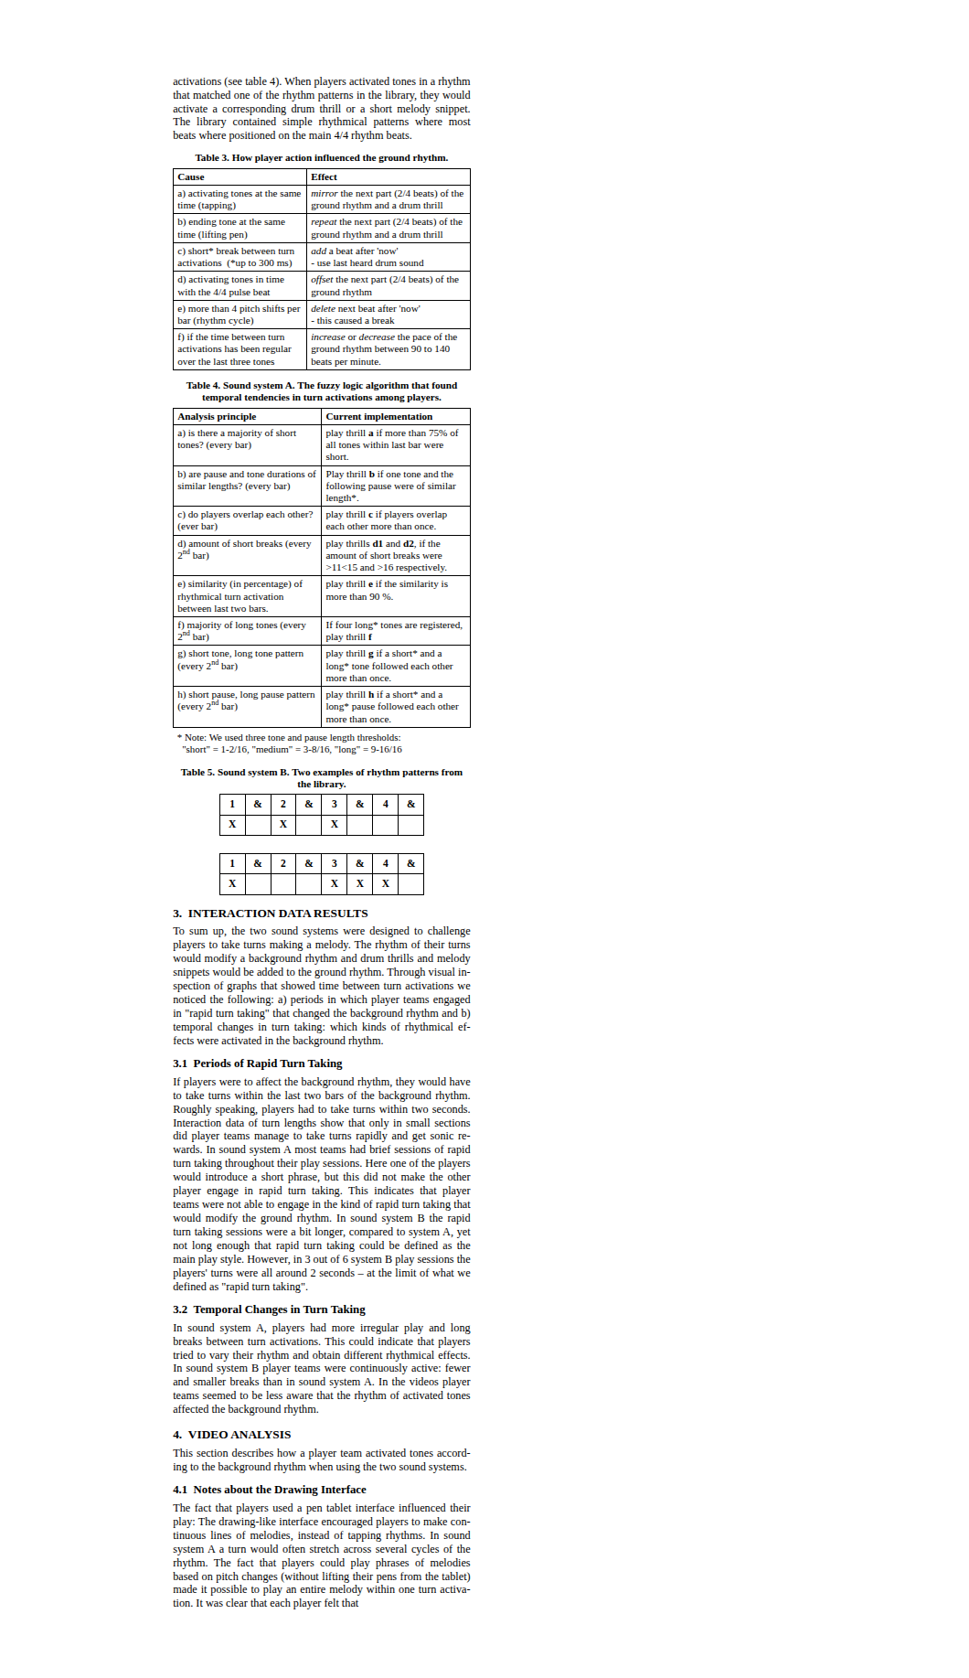activations (see table 4). When players activated tones in a rhythm that matched one of the rhythm patterns in the library, they would activate a corresponding drum thrill or a short melody snippet. The library contained simple rhythmical patterns where most beats where positioned on the main 4/4 rhythm beats.
Table 3. How player action influenced the ground rhythm.
| Cause | Effect |
| --- | --- |
| a) activating tones at the same time (tapping) | mirror the next part (2/4 beats) of the ground rhythm and a drum thrill |
| b) ending tone at the same time (lifting pen) | repeat the next part (2/4 beats) of the ground rhythm and a drum thrill |
| c) short* break between turn activations (*up to 300 ms) | add a beat after 'now' - use last heard drum sound |
| d) activating tones in time with the 4/4 pulse beat | offset the next part (2/4 beats) of the ground rhythm |
| e) more than 4 pitch shifts per bar (rhythm cycle) | delete next beat after 'now' - this caused a break |
| f) if the time between turn activations has been regular over the last three tones | increase or decrease the pace of the ground rhythm between 90 to 140 beats per minute. |
Table 4. Sound system A. The fuzzy logic algorithm that found temporal tendencies in turn activations among players.
| Analysis principle | Current implementation |
| --- | --- |
| a) is there a majority of short tones? (every bar) | play thrill a if more than 75% of all tones within last bar were short. |
| b) are pause and tone durations of similar lengths? (every bar) | Play thrill b if one tone and the following pause were of similar length*. |
| c) do players overlap each other? (ever bar) | play thrill c if players overlap each other more than once. |
| d) amount of short breaks (every 2 nd bar) | play thrills d1 and d2 , if the amount of short breaks were >11<15 and >16 respectively. |
| e) similarity (in percentage) of rhythmical turn activation between last two bars. | play thrill e if the similarity is more than 90 %. |
| f) majority of long tones (every 2 nd bar) | If four long* tones are registered, play thrill f |
| g) short tone, long tone pattern (every 2 nd bar) | play thrill g if a short* and a long* tone followed each other more than once. |
| h) short pause, long pause pattern (every 2 nd bar) | play thrill h if a short* and a long* pause followed each other more than once. |
| * Note: We used three tone and pause length thresholds: "short" = 1-2/16, "medium" = 3-8/16, "long" = 9-16/16 |
Table 5. Sound system B. Two examples of rhythm patterns from the library.
| 1 | & | 2 | & | 3 | & | 4 | & |
| X | | X | | X | | | |
| 1 | & | 2 | & | 3 | & | 4 | & |
| X | | | | X | X | X | |
3. INTERACTION DATA RESULTS
To sum up, the two sound systems were designed to challenge players to take turns making a melody. The rhythm of their turns would modify a background rhythm and drum thrills and melody snippets would be added to the ground rhythm. Through visual inspection of graphs that showed time between turn activations we noticed the following: a) periods in which player teams engaged in "rapid turn taking" that changed the background rhythm and b) temporal changes in turn taking: which kinds of rhythmical effects were activated in the background rhythm.
3.1 Periods of Rapid Turn Taking
If players were to affect the background rhythm, they would have to take turns within the last two bars of the background rhythm. Roughly speaking, players had to take turns within two seconds. Interaction data of turn lengths show that only in small sections did player teams manage to take turns rapidly and get sonic rewards. In sound system A most teams had brief sessions of rapid turn taking throughout their play sessions. Here one of the players would introduce a short phrase, but this did not make the other player engage in rapid turn taking. This indicates that player teams were not able to engage in the kind of rapid turn taking that would modify the ground rhythm. In sound system B the rapid turn taking sessions were a bit longer, compared to system A, yet not long enough that rapid turn taking could be defined as the main play style. However, in 3 out of 6 system B play sessions the players' turns were all around 2 seconds – at the limit of what we defined as "rapid turn taking".
3.2 Temporal Changes in Turn Taking
In sound system A, players had more irregular play and long breaks between turn activations. This could indicate that players tried to vary their rhythm and obtain different rhythmical effects. In sound system B player teams were continuously active: fewer and smaller breaks than in sound system A. In the videos player teams seemed to be less aware that the rhythm of activated tones affected the background rhythm.
4. VIDEO ANALYSIS
This section describes how a player team activated tones according to the background rhythm when using the two sound systems.
4.1 Notes about the Drawing Interface
The fact that players used a pen tablet interface influenced their play: The drawing-like interface encouraged players to make continuous lines of melodies, instead of tapping rhythms. In sound system A a turn would often stretch across several cycles of the rhythm. The fact that players could play phrases of melodies based on pitch changes (without lifting their pens from the tablet) made it possible to play an entire melody within one turn activation. It was clear that each player felt that